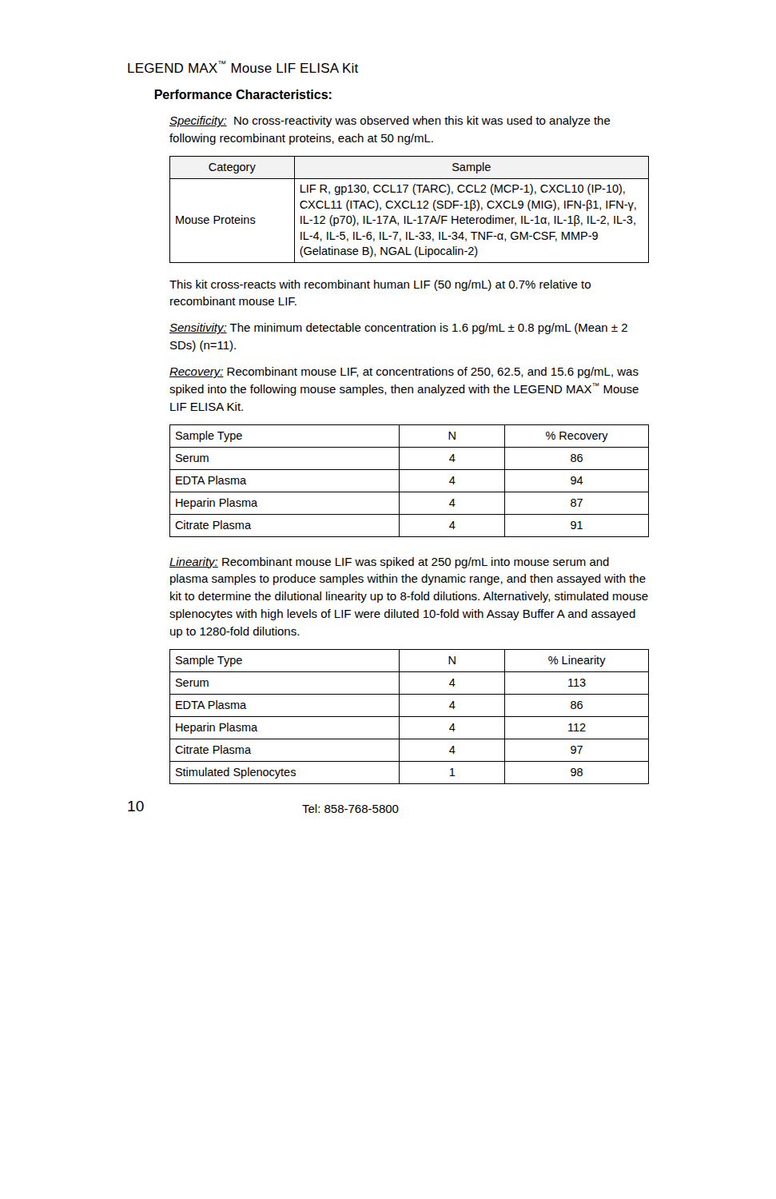LEGEND MAX™ Mouse LIF ELISA Kit
Performance Characteristics:
Specificity: No cross-reactivity was observed when this kit was used to analyze the following recombinant proteins, each at 50 ng/mL.
| Category | Sample |
| --- | --- |
| Mouse Proteins | LIF R, gp130, CCL17 (TARC), CCL2 (MCP-1), CXCL10 (IP-10), CXCL11 (ITAC), CXCL12 (SDF-1β), CXCL9 (MIG), IFN-β1, IFN-γ, IL-12 (p70), IL-17A, IL-17A/F Heterodimer, IL-1α, IL-1β, IL-2, IL-3, IL-4, IL-5, IL-6, IL-7, IL-33, IL-34, TNF-α, GM-CSF, MMP-9 (Gelatinase B), NGAL (Lipocalin-2) |
This kit cross-reacts with recombinant human LIF (50 ng/mL) at 0.7% relative to recombinant mouse LIF.
Sensitivity: The minimum detectable concentration is 1.6 pg/mL ± 0.8 pg/mL (Mean ± 2 SDs) (n=11).
Recovery: Recombinant mouse LIF, at concentrations of 250, 62.5, and 15.6 pg/mL, was spiked into the following mouse samples, then analyzed with the LEGEND MAX™ Mouse LIF ELISA Kit.
| Sample Type | N | % Recovery |
| --- | --- | --- |
| Serum | 4 | 86 |
| EDTA Plasma | 4 | 94 |
| Heparin Plasma | 4 | 87 |
| Citrate Plasma | 4 | 91 |
Linearity: Recombinant mouse LIF was spiked at 250 pg/mL into mouse serum and plasma samples to produce samples within the dynamic range, and then assayed with the kit to determine the dilutional linearity up to 8-fold dilutions. Alternatively, stimulated mouse splenocytes with high levels of LIF were diluted 10-fold with Assay Buffer A and assayed up to 1280-fold dilutions.
| Sample Type | N | % Linearity |
| --- | --- | --- |
| Serum | 4 | 113 |
| EDTA Plasma | 4 | 86 |
| Heparin Plasma | 4 | 112 |
| Citrate Plasma | 4 | 97 |
| Stimulated Splenocytes | 1 | 98 |
10
Tel: 858-768-5800